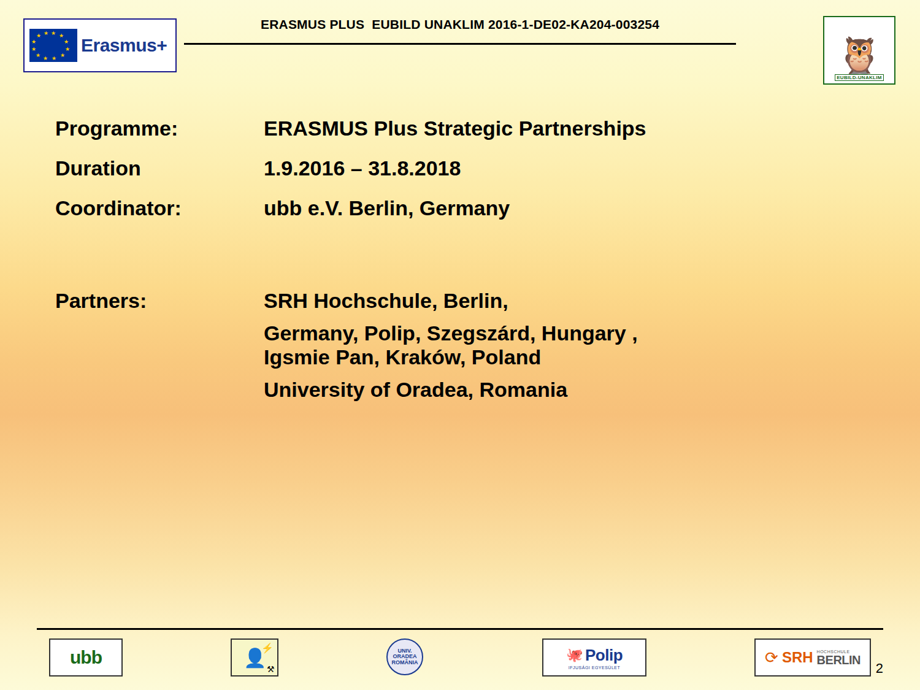★ ★ ★ ★ ★ ★ ★ ★ ★ ★ ★ ★
Erasmus+
ERASMUS PLUS EUBILD UNAKLIM 2016-1-DE02-KA204-003254
🦉
EUBILD-UNAKLIM
| Programme: | ERASMUS Plus Strategic Partnerships |
| Duration | 1.9.2016 – 31.8.2018 |
| Coordinator: | ubb e.V. Berlin, Germany |
| Partners: | SRH Hochschule, Berlin, Germany, Polip, Szegszárd, Hungary , Igsmie Pan, Kraków, Poland University of Oradea, Romania |
ubb
👤 ⚡ ⚒
UNIV.
ORADEA
ROMÂNIA
🐙 Polip
IFJUSÁGI EGYESÜLET
⟳ SRH HOCHSCHULE BERLIN
2